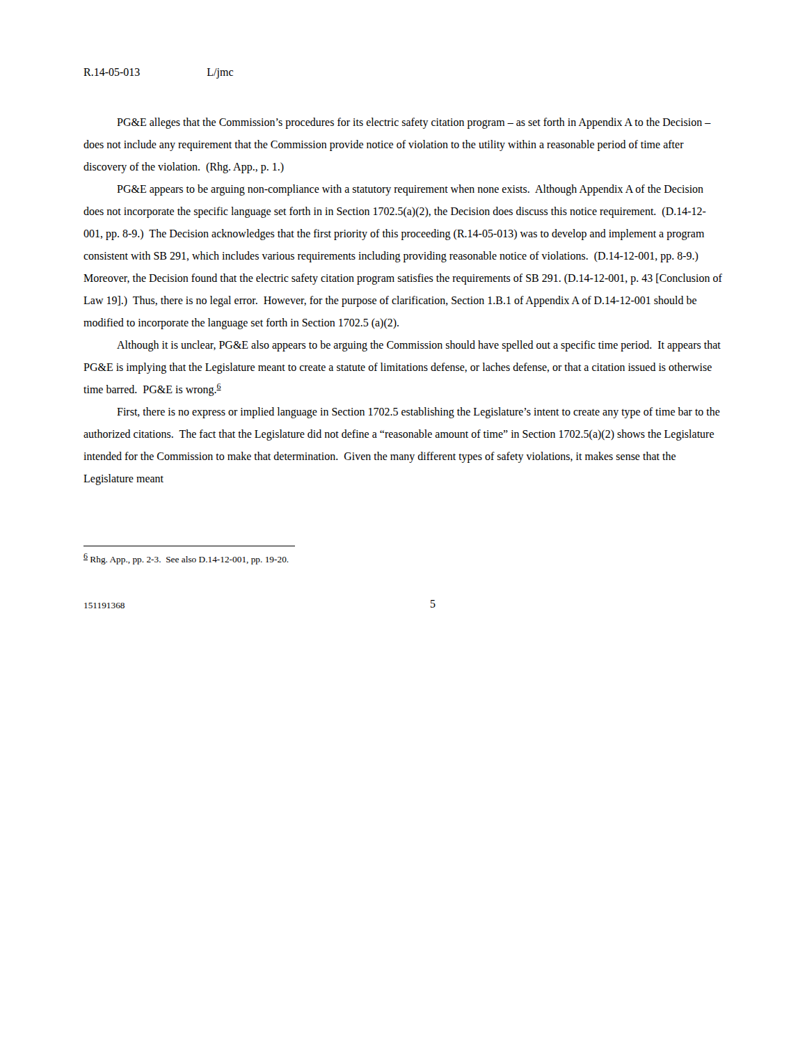R.14-05-013
L/jmc
PG&E alleges that the Commission’s procedures for its electric safety citation program – as set forth in Appendix A to the Decision – does not include any requirement that the Commission provide notice of violation to the utility within a reasonable period of time after discovery of the violation. (Rhg. App., p. 1.)
PG&E appears to be arguing non-compliance with a statutory requirement when none exists. Although Appendix A of the Decision does not incorporate the specific language set forth in in Section 1702.5(a)(2), the Decision does discuss this notice requirement. (D.14-12-001, pp. 8-9.) The Decision acknowledges that the first priority of this proceeding (R.14-05-013) was to develop and implement a program consistent with SB 291, which includes various requirements including providing reasonable notice of violations. (D.14-12-001, pp. 8-9.) Moreover, the Decision found that the electric safety citation program satisfies the requirements of SB 291. (D.14-12-001, p. 43 [Conclusion of Law 19].) Thus, there is no legal error. However, for the purpose of clarification, Section 1.B.1 of Appendix A of D.14-12-001 should be modified to incorporate the language set forth in Section 1702.5 (a)(2).
Although it is unclear, PG&E also appears to be arguing the Commission should have spelled out a specific time period. It appears that PG&E is implying that the Legislature meant to create a statute of limitations defense, or laches defense, or that a citation issued is otherwise time barred. PG&E is wrong.6
First, there is no express or implied language in Section 1702.5 establishing the Legislature’s intent to create any type of time bar to the authorized citations. The fact that the Legislature did not define a “reasonable amount of time” in Section 1702.5(a)(2) shows the Legislature intended for the Commission to make that determination. Given the many different types of safety violations, it makes sense that the Legislature meant
6 Rhg. App., pp. 2-3. See also D.14-12-001, pp. 19-20.
151191368 5